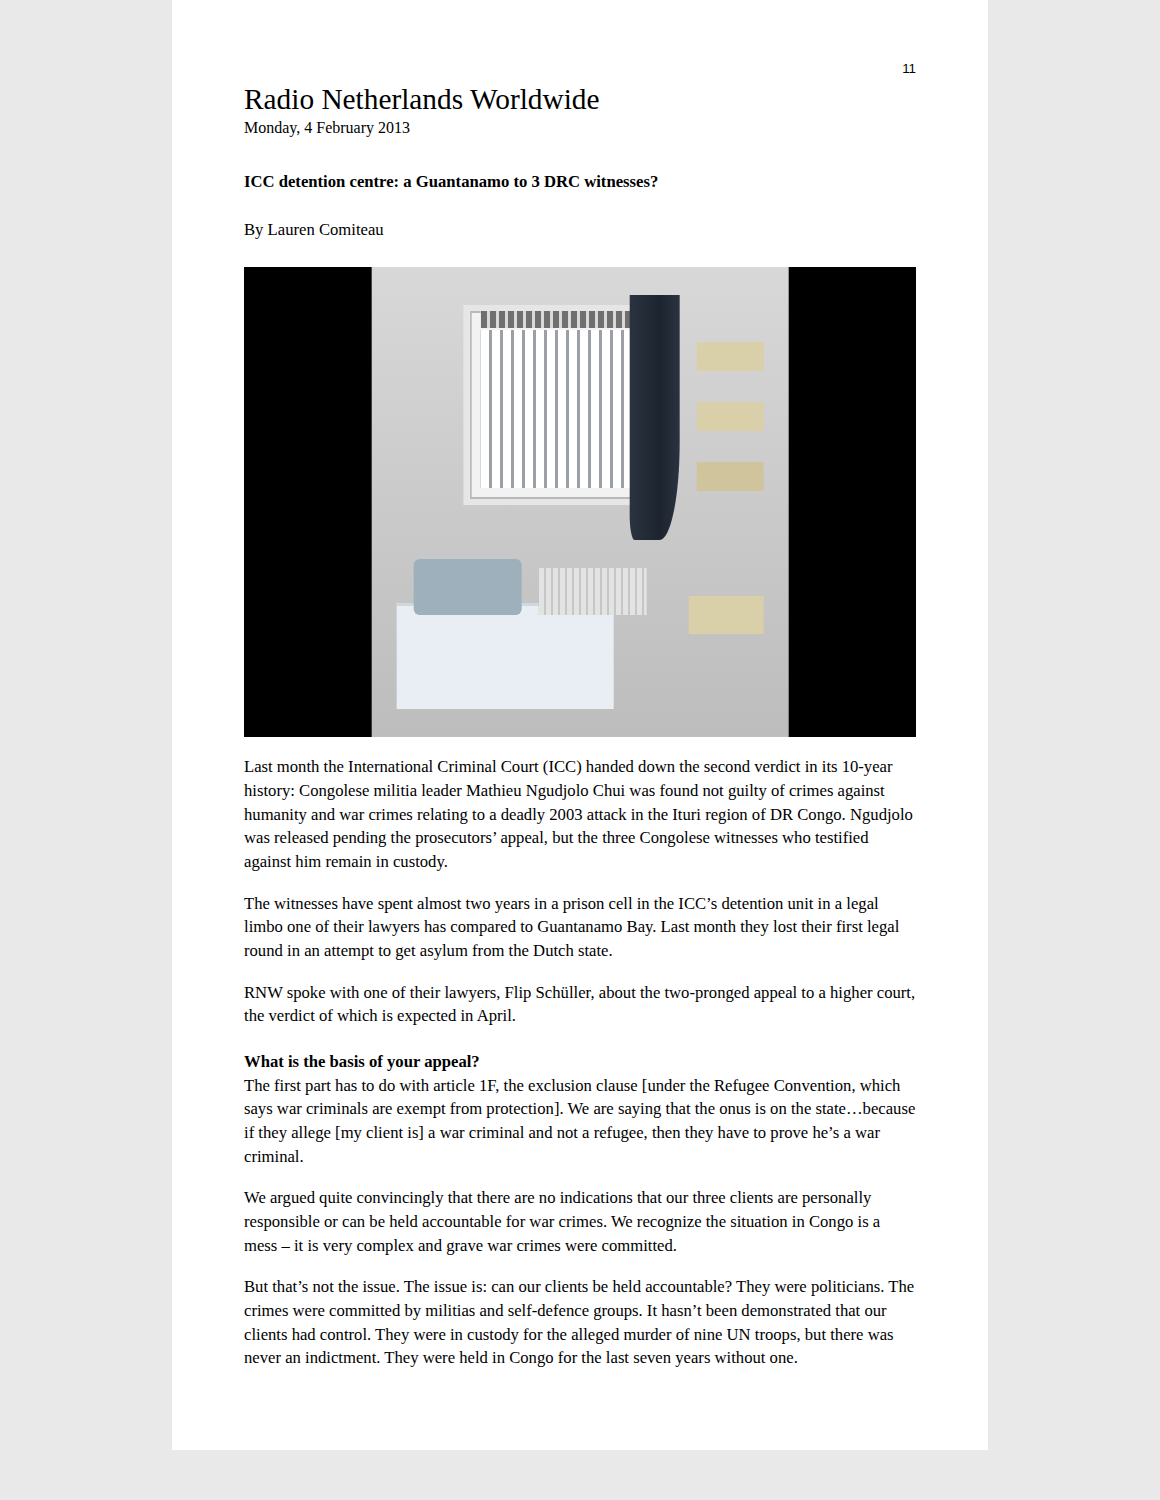11
Radio Netherlands Worldwide
Monday, 4 February 2013
ICC detention centre: a Guantanamo to 3 DRC witnesses?
By Lauren Comiteau
Last month the International Criminal Court (ICC) handed down the second verdict in its 10-year history: Congolese militia leader Mathieu Ngudjolo Chui was found not guilty of crimes against humanity and war crimes relating to a deadly 2003 attack in the Ituri region of DR Congo. Ngudjolo was released pending the prosecutors’ appeal, but the three Congolese witnesses who testified against him remain in custody.
The witnesses have spent almost two years in a prison cell in the ICC’s detention unit in a legal limbo one of their lawyers has compared to Guantanamo Bay. Last month they lost their first legal round in an attempt to get asylum from the Dutch state.
RNW spoke with one of their lawyers, Flip Schüller, about the two-pronged appeal to a higher court, the verdict of which is expected in April.
What is the basis of your appeal?
The first part has to do with article 1F, the exclusion clause [under the Refugee Convention, which says war criminals are exempt from protection]. We are saying that the onus is on the state…because if they allege [my client is] a war criminal and not a refugee, then they have to prove he’s a war criminal.
We argued quite convincingly that there are no indications that our three clients are personally responsible or can be held accountable for war crimes. We recognize the situation in Congo is a mess – it is very complex and grave war crimes were committed.
But that’s not the issue. The issue is: can our clients be held accountable? They were politicians. The crimes were committed by militias and self-defence groups. It hasn’t been demonstrated that our clients had control. They were in custody for the alleged murder of nine UN troops, but there was never an indictment. They were held in Congo for the last seven years without one.